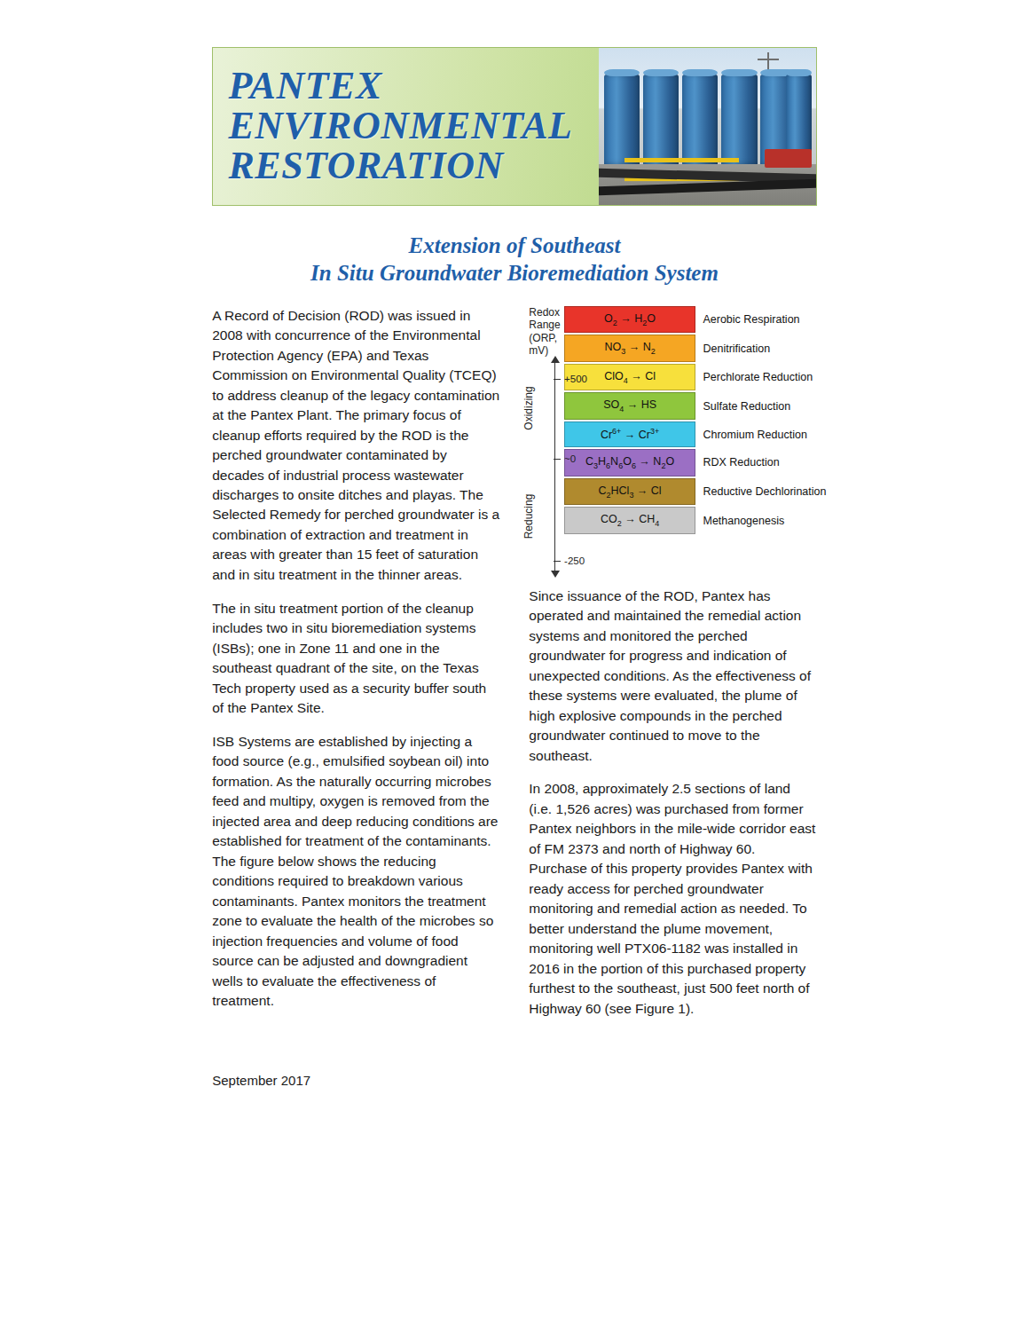PANTEX
ENVIRONMENTAL
RESTORATION
Extension of Southeast
In Situ Groundwater Bioremediation System
A Record of Decision (ROD) was issued in 2008 with concurrence of the Environmental Protection Agency (EPA) and Texas Commission on Environmental Quality (TCEQ) to address cleanup of the legacy contamination at the Pantex Plant. The primary focus of cleanup efforts required by the ROD is the perched groundwater contaminated by decades of industrial process wastewater discharges to onsite ditches and playas. The Selected Remedy for perched groundwater is a combination of extraction and treatment in areas with greater than 15 feet of saturation and in situ treatment in the thinner areas.
The in situ treatment portion of the cleanup includes two in situ bioremediation systems (ISBs); one in Zone 11 and one in the southeast quadrant of the site, on the Texas Tech property used as a security buffer south of the Pantex Site.
ISB Systems are established by injecting a food source (e.g., emulsified soybean oil) into formation. As the naturally occurring microbes feed and multipy, oxygen is removed from the injected area and deep reducing conditions are established for treatment of the contaminants. The figure below shows the reducing conditions required to breakdown various contaminants. Pantex monitors the treatment zone to evaluate the health of the microbes so injection frequencies and volume of food source can be adjusted and downgradient wells to evaluate the effectiveness of treatment.
Redox Range
(ORP, mV)
+500 ~0 -250 Oxidizing Reducing
O2 → H2O
Aerobic Respiration
NO3 → N2
Denitrification
ClO4 → Cl
Perchlorate Reduction
SO4 → HS
Sulfate Reduction
Cr6+ → Cr3+
Chromium Reduction
C3H6N6O6 → N2O
RDX Reduction
C2HCl3 → Cl
Reductive Dechlorination
CO2 → CH4
Methanogenesis
Since issuance of the ROD, Pantex has operated and maintained the remedial action systems and monitored the perched groundwater for progress and indication of unexpected conditions. As the effectiveness of these systems were evaluated, the plume of high explosive compounds in the perched groundwater continued to move to the southeast.
In 2008, approximately 2.5 sections of land (i.e. 1,526 acres) was purchased from former Pantex neighbors in the mile-wide corridor east of FM 2373 and north of Highway 60. Purchase of this property provides Pantex with ready access for perched groundwater monitoring and remedial action as needed. To better understand the plume movement, monitoring well PTX06-1182 was installed in 2016 in the portion of this purchased property furthest to the southeast, just 500 feet north of Highway 60 (see Figure 1).
September 2017